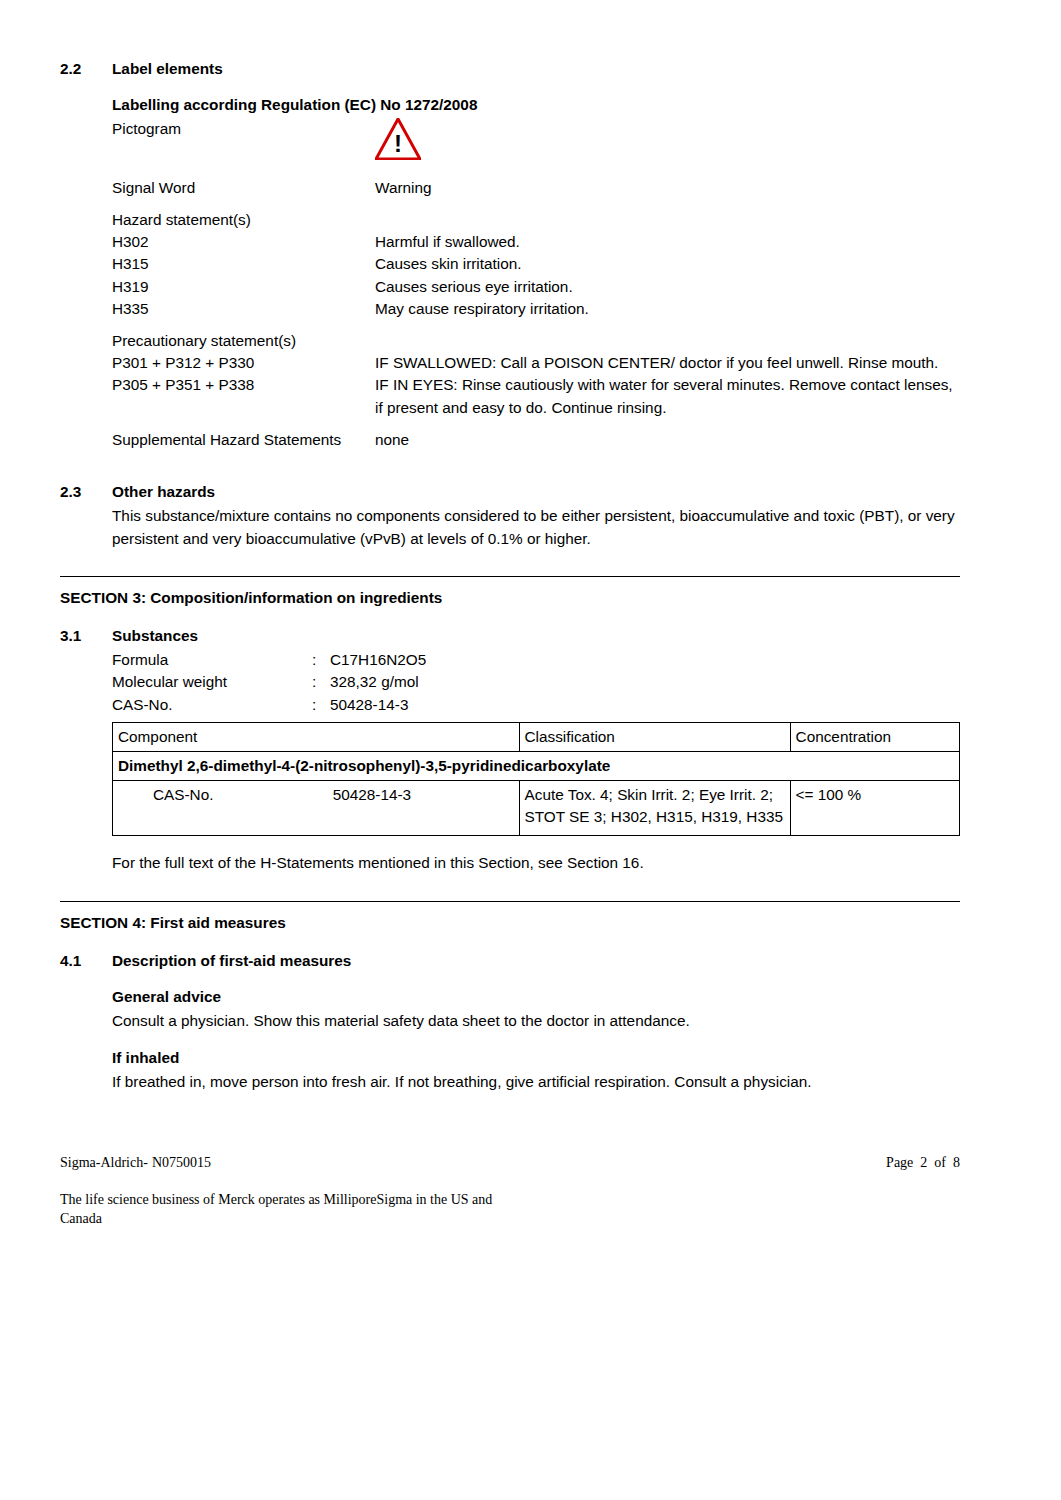2.2
Label elements
Labelling according Regulation (EC) No 1272/2008
| Pictogram | ! |
| Signal Word | Warning |
| Hazard statement(s) | |
| H302 | Harmful if swallowed. |
| H315 | Causes skin irritation. |
| H319 | Causes serious eye irritation. |
| H335 | May cause respiratory irritation. |
| Precautionary statement(s) | |
| P301 + P312 + P330 | IF SWALLOWED: Call a POISON CENTER/ doctor if you feel unwell. Rinse mouth. |
| P305 + P351 + P338 | IF IN EYES: Rinse cautiously with water for several minutes. Remove contact lenses, if present and easy to do. Continue rinsing. |
| Supplemental Hazard Statements | none |
2.3
Other hazards
This substance/mixture contains no components considered to be either persistent, bioaccumulative and toxic (PBT), or very persistent and very bioaccumulative (vPvB) at levels of 0.1% or higher.
SECTION 3: Composition/information on ingredients
3.1
Substances
| Formula | : | C17H16N2O5 |
| Molecular weight | : | 328,32 g/mol |
| CAS-No. | : | 50428-14-3 |
| Component | Classification | Concentration |
| Dimethyl 2,6-dimethyl-4-(2-nitrosophenyl)-3,5-pyridinedicarboxylate |
| CAS-No. 50428-14-3 | Acute Tox. 4; Skin Irrit. 2; Eye Irrit. 2; STOT SE 3; H302, H315, H319, H335 | <= 100 % |
For the full text of the H-Statements mentioned in this Section, see Section 16.
SECTION 4: First aid measures
4.1
Description of first-aid measures
General advice
Consult a physician. Show this material safety data sheet to the doctor in attendance.
If inhaled
If breathed in, move person into fresh air. If not breathing, give artificial respiration. Consult a physician.
Sigma-Aldrich- N0750015 Page 2 of 8
The life science business of Merck operates as MilliporeSigma in the US and
Canada